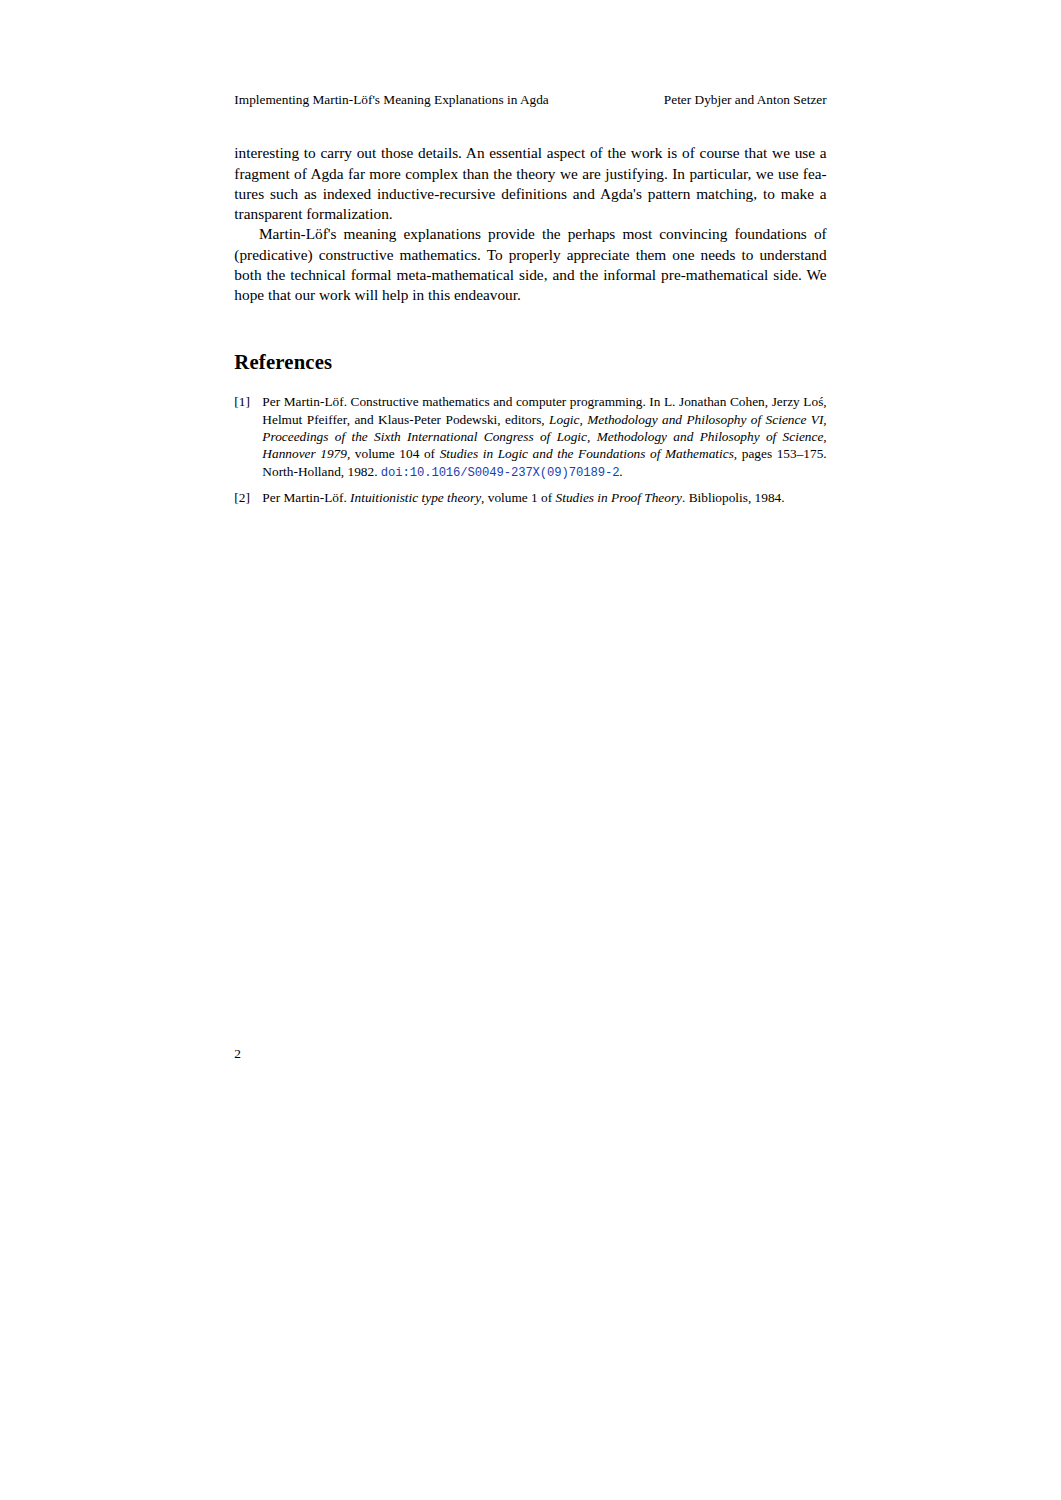Implementing Martin-Löf's Meaning Explanations in Agda
Peter Dybjer and Anton Setzer
interesting to carry out those details. An essential aspect of the work is of course that we use a fragment of Agda far more complex than the theory we are justifying. In particular, we use features such as indexed inductive-recursive definitions and Agda's pattern matching, to make a transparent formalization.
Martin-Löf's meaning explanations provide the perhaps most convincing foundations of (predicative) constructive mathematics. To properly appreciate them one needs to understand both the technical formal meta-mathematical side, and the informal pre-mathematical side. We hope that our work will help in this endeavour.
References
[1] Per Martin-Löf. Constructive mathematics and computer programming. In L. Jonathan Cohen, Jerzy Loś, Helmut Pfeiffer, and Klaus-Peter Podewski, editors, Logic, Methodology and Philosophy of Science VI, Proceedings of the Sixth International Congress of Logic, Methodology and Philosophy of Science, Hannover 1979, volume 104 of Studies in Logic and the Foundations of Mathematics, pages 153–175. North-Holland, 1982. doi:10.1016/S0049-237X(09)70189-2.
[2] Per Martin-Löf. Intuitionistic type theory, volume 1 of Studies in Proof Theory. Bibliopolis, 1984.
2